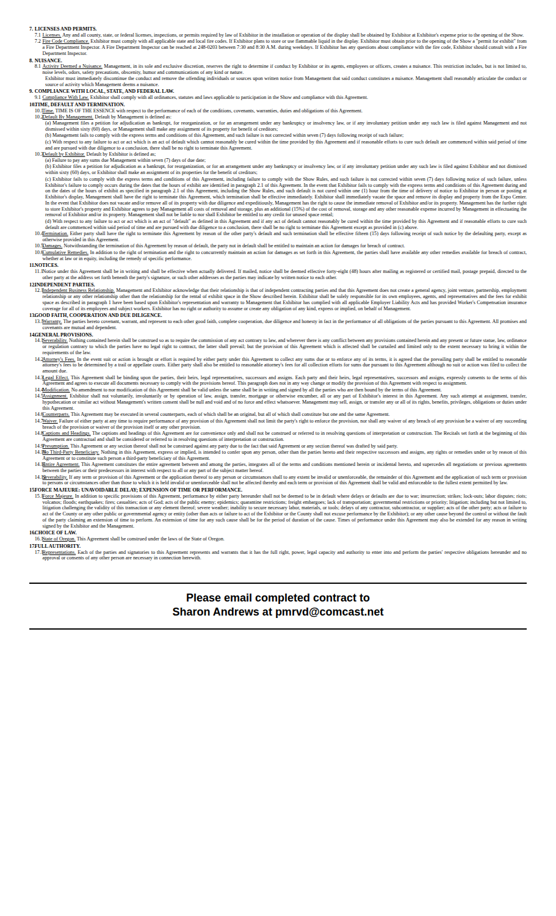Licenses and Permits.
Licenses. Any and all county, state, or federal licenses, inspections, or permits required by law of Exhibitor in the installation or operation of the display shall be obtained by Exhibitor at Exhibitor's expense prior to the opening of the Show.
Fire Code Compliance. Exhibitor must comply with all applicable state and local fire codes. If Exhibitor plans to store or use flammable liquid in the display. Exhibitor must obtain prior to the opening of the Show a "permit for exhibit" from a Fire Department Inspector. A Fire Department Inspector can be reached at 248-0203 between 7:30 and 8:30 A.M. during weekdays. If Exhibitor has any questions about compliance with the fire code, Exhibitor should consult with a Fire Department Inspector.
Nuisance.
Activity Deemed a Nuisance. Management, in its sole and exclusive discretion, reserves the right to determine if conduct by Exhibitor or its agents, employees or officers, creates a nuisance. This restriction includes, but is not limited to, noise levels, odors, safety precautions, obscenity, humor and communications of any kind or nature.
Exhibitor must immediately discontinue the conduct and remove the offending individuals or sources upon written notice from Management that said conduct constitutes a nuisance. Management shall reasonably articulate the conduct or source of activity which Management deems a nuisance.
Compliance with Local, State, and Federal Law.
Compliance With Law. Exhibitor shall comply with all ordinances, statutes and laws applicable to participation in the Show and compliance with this Agreement.
Time, Default and Termination.
Time. TIME IS OF THE ESSENCE with respect to the performance of each of the conditions, covenants, warranties, duties and obligations of this Agreement.
Default By Management. Default by Management is defined as:
(a) Management files a petition for adjudication as bankrupt, for reorganization, or for an arrangement under any bankruptcy or insolvency law, or if any involuntary petition under any such law is filed against Management and not dismissed within sixty (60) days, or Management shall make any assignment of its property for benefit of creditors;
(b) Management fails to comply with the express terms and conditions of this Agreement, and such failure is not corrected within seven (7) days following receipt of such failure;
(c) With respect to any failure to act or act which is an act of default which cannot reasonably be cured within the time provided by this Agreement and if reasonable efforts to cure such default are commenced within said period of time and are pursued with due diligence to a conclusion, there shall be no right to terminate this Agreement.
Default by Exhibitor. Default by Exhibitor is defined as;
(a) Failure to pay any sums due Management within seven (7) days of due date;
(b) Exhibitor files a petition for adjudication as a bankrupt, for reorganization, or for an arrangement under any bankruptcy or insolvency law, or if any involuntary petition under any such law is filed against Exhibitor and not dismissed within sixty (60) days, or Exhibitor shall make an assignment of its properties for the benefit of creditors;
(c) Exhibitor fails to comply with the express terms and conditions of this Agreement, including failure to comply with the Show Rules, and such failure is not corrected within seven (7) days following notice of such failure, unless Exhibitor's failure to comply occurs during the dates that the hours of exhibit are identified in paragraph 2.1 of this Agreement. In the event that Exhibitor fails to comply with the express terms and conditions of this Agreement during and on the dates of the hours of exhibit as specified in paragraph 2.1 of this Agreement, including the Show Rules, and such default is not cured within one (1) hour from the time of delivery of notice to Exhibitor in person or posting at Exhibitor's display, Management shall have the right to terminate this Agreement, which termination shall be effective immediately. Exhibitor shall immediately vacate the space and remove its display and property from the Expo Center. In the event that Exhibitor does not vacate and/or remove all of its property with due diligence and expeditiously, Management has the right to cause the immediate removal of Exhibitor and/or its property. Management has the further right to store Exhibitor's property and Exhibitor agrees to pay Management all costs of removal and storage, plus an additional (15%) of the cost of removal, storage and any other reasonable expense incurred by Management in effectuating the removal of Exhibitor and/or its property. Management shall not be liable to nor shall Exhibitor be entitled to any credit for unused space rental;
(d) With respect to any failure to act or act which is an act of "default" as defined in this Agreement and if any act of default cannot reasonably be cured within the time provided by this Agreement and if reasonable efforts to cure such default are commenced within said period of time and are pursued with due diligence to a conclusion, there shall be no right to terminate this Agreement except as provided in (c) above.
Termination. Either party shall have the right to terminate this Agreement by reason of the other party's default and such termination shall be effective fifteen (15) days following receipt of such notice by the defaulting party, except as otherwise provided in this Agreement.
Damages. Notwithstanding the termination of this Agreement by reason of default, the party not in default shall be entitled to maintain an action for damages for breach of contract.
Cumulative Remedies. In addition to the right of termination and the right to concurrently maintain an action for damages as set forth in this Agreement, the parties shall have available any other remedies available for breach of contract, whether at law or in equity, including the remedy of specific performance.
Notices.
Notice under this Agreement shall be in writing and shall be effective when actually delivered. If mailed, notice shall be deemed effective forty-eight (48) hours after mailing as registered or certified mail, postage prepaid, directed to the other party at the address set forth beneath the party's signature, or such other addresses as the parties may indicate by written notice to each other.
Independent Parties.
Independent Business Relationship. Management and Exhibitor acknowledge that their relationship is that of independent contracting parties and that this Agreement does not create a general agency, joint venture, partnership, employment relationship or any other relationship other than the relationship for the rental of exhibit space in the Show described herein. Exhibitor shall be solely responsible for its own employees, agents, and representatives and the fees for exhibit space as described in paragraph 1 have been based upon Exhibitor's representation and warranty to Management that Exhibitor has complied with all applicable Employer Liability Acts and has provided Worker's Compensation insurance coverage for all of its employees and subject workers. Exhibitor has no right or authority to assume or create any obligation of any kind, express or implied, on behalf of Management.
Good Faith, Cooperation and Due Diligence.
Warranty. The parties hereto covenant, warrant, and represent to each other good faith, complete cooperation, due diligence and honesty in fact in the performance of all obligations of the parties pursuant to this Agreement. All promises and covenants are mutual and dependent.
General Provisions.
Severability. Nothing contained herein shall be construed so as to require the commission of any act contrary to law, and wherever there is any conflict between any provisions contained herein and any present or future statue, law, ordinance or regulation contrary to which the parties have no legal right to contract, the latter shall prevail; but the provision of this Agreement which is affected shall be curtailed and limited only to the extent necessary to bring it within the requirements of the law.
Attorney's Fees. In the event suit or action is brought or effort is required by either party under this Agreement to collect any sums due or to enforce any of its terms, it is agreed that the prevailing party shall be entitled to reasonable attorney's fees to be determined by a trail or appellate courts. Either party shall also be entitled to reasonable attorney's fees for all collection efforts for sums due pursuant to this Agreement although no suit or action was filed to collect the amount due.
Legal Effect. This Agreement shall be binding upon the parties, their heirs, legal representatives, successors and assigns. Each party and their heirs, legal representatives, successors and assigns, expressly consents to the terms of this Agreement and agrees to execute all documents necessary to comply with the provisions hereof. This paragraph does not in any way change or modify the provision of this Agreement with respect to assignment.
Modification. No amendment to nor modification of this Agreement shall be valid unless the same shall be in writing and signed by all the parties who are then bound by the terms of this Agreement.
Assignment. Exhibitor shall not voluntarily, involuntarily or by operation of law, assign, transfer, mortgage or otherwise encumber, all or any part of Exhibitor's interest in this Agreement. Any such attempt at assignment, transfer, hypothecation or similar act without Management's written consent shall be null and void and of no force and effect whatsoever. Management may sell, assign, or transfer any or all of its rights, benefits, privileges, obligations or duties under this Agreement.
Counterparts. This Agreement may be executed in several counterparts, each of which shall be an original, but all of which shall constitute but one and the same Agreement.
Waiver. Failure of either party at any time to require performance of any provision of this Agreement shall not limit the party's right to enforce the provision, nor shall any waiver of any breach of any provision be a waiver of any succeeding breach of the provision or waiver of the provision itself or any other provision.
Captions and Headings. The captions and headings of this Agreement are for convenience only and shall not be construed or referred to in resolving questions of interpretation or construction. The Recitals set forth at the beginning of this Agreement are contractual and shall be considered or referred to in resolving questions of interpretation or construction.
Presumption. This Agreement or any section thereof shall not be construed against any party due to the fact that said Agreement or any section thereof was drafted by said party.
No Third-Party Beneficiary. Nothing in this Agreement, express or implied, is intended to confer upon any person, other than the parties hereto and their respective successors and assigns, any rights or remedies under or by reason of this Agreement or to constitute such person a third-party beneficiary of this Agreement.
Entire Agreement. This Agreement constitutes the entire agreement between and among the parties, integrates all of the terms and conditions mentioned herein or incidental hereto, and supercedes all negotiations or previous agreements between the parties or their predecessors in interest with respect to all or any part of the subject matter hereof.
Severability. If any term or provision of this Agreement or the application thereof to any person or circumstances shall to any extent be invalid or unenforceable, the remainder of this Agreement and the application of such term or provision to persons or circumstances other than those to which it is held invalid or unenforceable shall not be affected thereby and each term or provision of this Agreement shall be valid and enforceable to the fullest extent permitted by law.
Force Majeure: Unavoidable Delay; Expension of Time or Performance.
Force Majeure. In addition to specific provisions of this Agreement, performance by either party hereunder shall not be deemed to be in default where delays or defaults are due to war; insurrection; strikes; lock-outs; labor disputes; riots; volcanos; floods; earthquakes; fires; casualties; acts of God; acts of the public enemy; epidemics; quarantine restrictions; freight embargoes; lack of transportation; governmental restrictions or priority; litigation; including but not limited to, litigation challenging the validity of this transaction or any element thereof; severe weather; inability to secure necessary labor, materials, or tools; delays of any contractor, subcontractor, or supplier; acts of the other party; acts or failure to act of the County or any other public or governmental agency or entity (other than acts or failure to act of the Exhibitor or the County shall not excuse performance by the Exhibitor); or any other cause beyond the control or without the fault of the party claiming an extension of time to perform. An extension of time for any such cause shall be for the period of duration of the cause. Times of performance under this Agreement may also be extended for any reason in writing signed by the Exhibitor and the Management.
Choice of Law.
State of Oregon. This Agreement shall be construed under the laws of the State of Oregon.
Full Authority.
Representations. Each of the parties and signatories to this Agreement represents and warrants that it has the full right, power, legal capacity and authority to enter into and perform the parties' respective obligations hereunder and no approval or consents of any other person are necessary in connection herewith.
Please email completed contract to
Sharon Andrews at pmrvd@comcast.net